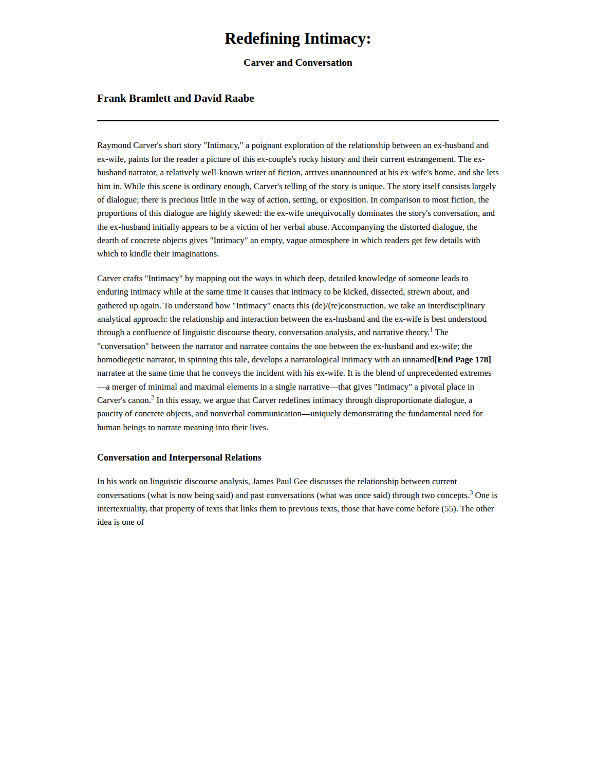Redefining Intimacy:Carver and Conversation
Frank Bramlett and David Raabe
Raymond Carver's short story "Intimacy," a poignant exploration of the relationship between an ex-husband and ex-wife, paints for the reader a picture of this ex-couple's rocky history and their current estrangement. The ex-husband narrator, a relatively well-known writer of fiction, arrives unannounced at his ex-wife's home, and she lets him in. While this scene is ordinary enough, Carver's telling of the story is unique. The story itself consists largely of dialogue; there is precious little in the way of action, setting, or exposition. In comparison to most fiction, the proportions of this dialogue are highly skewed: the ex-wife unequivocally dominates the story's conversation, and the ex-husband initially appears to be a victim of her verbal abuse. Accompanying the distorted dialogue, the dearth of concrete objects gives "Intimacy" an empty, vague atmosphere in which readers get few details with which to kindle their imaginations.
Carver crafts "Intimacy" by mapping out the ways in which deep, detailed knowledge of someone leads to enduring intimacy while at the same time it causes that intimacy to be kicked, dissected, strewn about, and gathered up again. To understand how "Intimacy" enacts this (de)/(re)construction, we take an interdisciplinary analytical approach: the relationship and interaction between the ex-husband and the ex-wife is best understood through a confluence of linguistic discourse theory, conversation analysis, and narrative theory.1 The "conversation" between the narrator and narratee contains the one between the ex-husband and ex-wife; the homodiegetic narrator, in spinning this tale, develops a narratological intimacy with an unnamed[End Page 178] narratee at the same time that he conveys the incident with his ex-wife. It is the blend of unprecedented extremes—a merger of minimal and maximal elements in a single narrative—that gives "Intimacy" a pivotal place in Carver's canon.2 In this essay, we argue that Carver redefines intimacy through disproportionate dialogue, a paucity of concrete objects, and nonverbal communication—uniquely demonstrating the fundamental need for human beings to narrate meaning into their lives.
Conversation and Interpersonal Relations
In his work on linguistic discourse analysis, James Paul Gee discusses the relationship between current conversations (what is now being said) and past conversations (what was once said) through two concepts.3 One is intertextuality, that property of texts that links them to previous texts, those that have come before (55). The other idea is one of